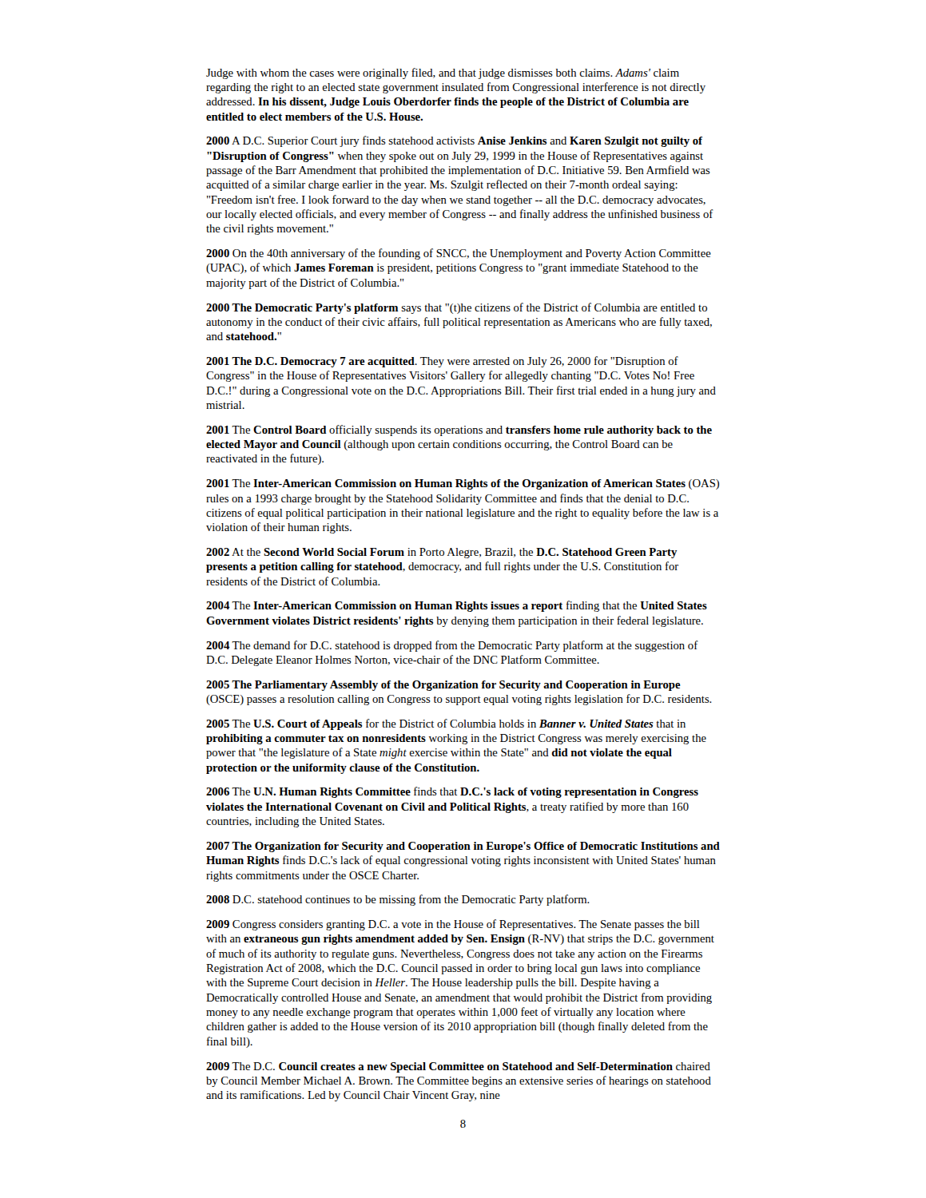Judge with whom the cases were originally filed, and that judge dismisses both claims. Adams' claim regarding the right to an elected state government insulated from Congressional interference is not directly addressed. In his dissent, Judge Louis Oberdorfer finds the people of the District of Columbia are entitled to elect members of the U.S. House.
2000 A D.C. Superior Court jury finds statehood activists Anise Jenkins and Karen Szulgit not guilty of "Disruption of Congress" when they spoke out on July 29, 1999 in the House of Representatives against passage of the Barr Amendment that prohibited the implementation of D.C. Initiative 59. Ben Armfield was acquitted of a similar charge earlier in the year. Ms. Szulgit reflected on their 7-month ordeal saying: "Freedom isn't free. I look forward to the day when we stand together -- all the D.C. democracy advocates, our locally elected officials, and every member of Congress -- and finally address the unfinished business of the civil rights movement."
2000 On the 40th anniversary of the founding of SNCC, the Unemployment and Poverty Action Committee (UPAC), of which James Foreman is president, petitions Congress to "grant immediate Statehood to the majority part of the District of Columbia."
2000 The Democratic Party's platform says that "(t)he citizens of the District of Columbia are entitled to autonomy in the conduct of their civic affairs, full political representation as Americans who are fully taxed, and statehood."
2001 The D.C. Democracy 7 are acquitted. They were arrested on July 26, 2000 for "Disruption of Congress" in the House of Representatives Visitors' Gallery for allegedly chanting "D.C. Votes No! Free D.C.!" during a Congressional vote on the D.C. Appropriations Bill. Their first trial ended in a hung jury and mistrial.
2001 The Control Board officially suspends its operations and transfers home rule authority back to the elected Mayor and Council (although upon certain conditions occurring, the Control Board can be reactivated in the future).
2001 The Inter-American Commission on Human Rights of the Organization of American States (OAS) rules on a 1993 charge brought by the Statehood Solidarity Committee and finds that the denial to D.C. citizens of equal political participation in their national legislature and the right to equality before the law is a violation of their human rights.
2002 At the Second World Social Forum in Porto Alegre, Brazil, the D.C. Statehood Green Party presents a petition calling for statehood, democracy, and full rights under the U.S. Constitution for residents of the District of Columbia.
2004 The Inter-American Commission on Human Rights issues a report finding that the United States Government violates District residents' rights by denying them participation in their federal legislature.
2004 The demand for D.C. statehood is dropped from the Democratic Party platform at the suggestion of D.C. Delegate Eleanor Holmes Norton, vice-chair of the DNC Platform Committee.
2005 The Parliamentary Assembly of the Organization for Security and Cooperation in Europe (OSCE) passes a resolution calling on Congress to support equal voting rights legislation for D.C. residents.
2005 The U.S. Court of Appeals for the District of Columbia holds in Banner v. United States that in prohibiting a commuter tax on nonresidents working in the District Congress was merely exercising the power that "the legislature of a State might exercise within the State" and did not violate the equal protection or the uniformity clause of the Constitution.
2006 The U.N. Human Rights Committee finds that D.C.'s lack of voting representation in Congress violates the International Covenant on Civil and Political Rights, a treaty ratified by more than 160 countries, including the United States.
2007 The Organization for Security and Cooperation in Europe's Office of Democratic Institutions and Human Rights finds D.C.'s lack of equal congressional voting rights inconsistent with United States' human rights commitments under the OSCE Charter.
2008 D.C. statehood continues to be missing from the Democratic Party platform.
2009 Congress considers granting D.C. a vote in the House of Representatives. The Senate passes the bill with an extraneous gun rights amendment added by Sen. Ensign (R-NV) that strips the D.C. government of much of its authority to regulate guns. Nevertheless, Congress does not take any action on the Firearms Registration Act of 2008, which the D.C. Council passed in order to bring local gun laws into compliance with the Supreme Court decision in Heller. The House leadership pulls the bill. Despite having a Democratically controlled House and Senate, an amendment that would prohibit the District from providing money to any needle exchange program that operates within 1,000 feet of virtually any location where children gather is added to the House version of its 2010 appropriation bill (though finally deleted from the final bill).
2009 The D.C. Council creates a new Special Committee on Statehood and Self-Determination chaired by Council Member Michael A. Brown. The Committee begins an extensive series of hearings on statehood and its ramifications. Led by Council Chair Vincent Gray, nine
8